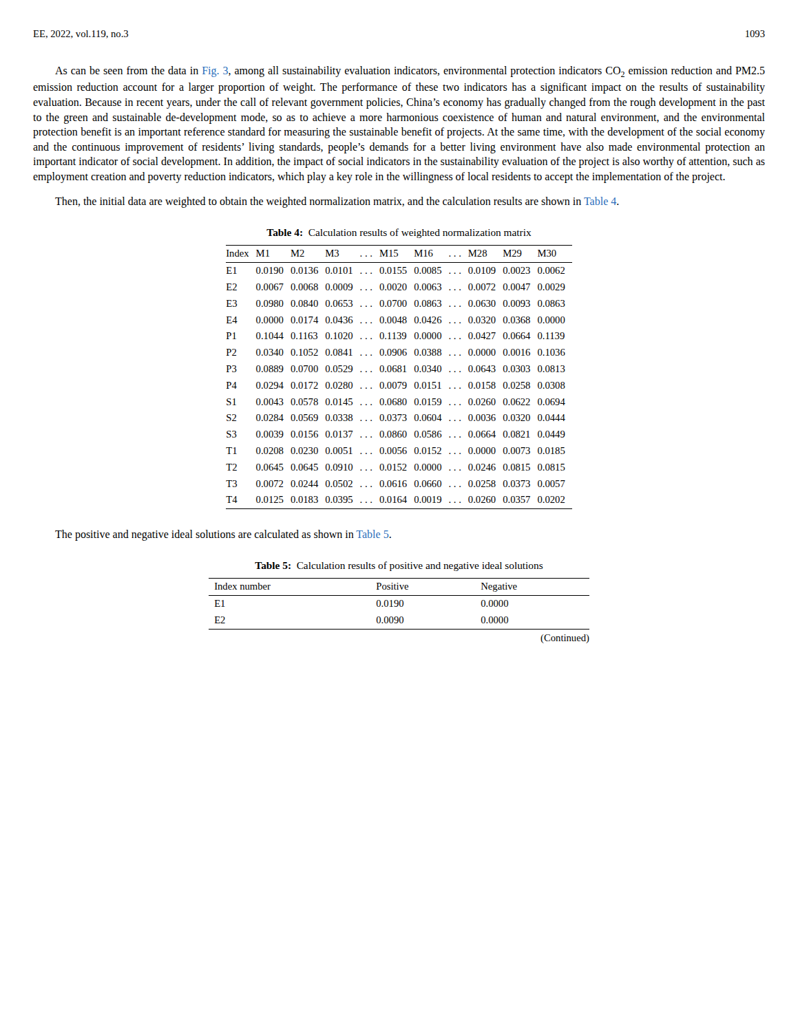EE, 2022, vol.119, no.3 1093
As can be seen from the data in Fig. 3, among all sustainability evaluation indicators, environmental protection indicators CO2 emission reduction and PM2.5 emission reduction account for a larger proportion of weight. The performance of these two indicators has a significant impact on the results of sustainability evaluation. Because in recent years, under the call of relevant government policies, China’s economy has gradually changed from the rough development in the past to the green and sustainable de-development mode, so as to achieve a more harmonious coexistence of human and natural environment, and the environmental protection benefit is an important reference standard for measuring the sustainable benefit of projects. At the same time, with the development of the social economy and the continuous improvement of residents’ living standards, people’s demands for a better living environment have also made environmental protection an important indicator of social development. In addition, the impact of social indicators in the sustainability evaluation of the project is also worthy of attention, such as employment creation and poverty reduction indicators, which play a key role in the willingness of local residents to accept the implementation of the project.
Then, the initial data are weighted to obtain the weighted normalization matrix, and the calculation results are shown in Table 4.
Table 4: Calculation results of weighted normalization matrix
| Index | M1 | M2 | M3 | . . . | M15 | M16 | . . . | M28 | M29 | M30 |
| --- | --- | --- | --- | --- | --- | --- | --- | --- | --- | --- |
| E1 | 0.0190 | 0.0136 | 0.0101 | . . . | 0.0155 | 0.0085 | . . . | 0.0109 | 0.0023 | 0.0062 |
| E2 | 0.0067 | 0.0068 | 0.0009 | . . . | 0.0020 | 0.0063 | . . . | 0.0072 | 0.0047 | 0.0029 |
| E3 | 0.0980 | 0.0840 | 0.0653 | . . . | 0.0700 | 0.0863 | . . . | 0.0630 | 0.0093 | 0.0863 |
| E4 | 0.0000 | 0.0174 | 0.0436 | . . . | 0.0048 | 0.0426 | . . . | 0.0320 | 0.0368 | 0.0000 |
| P1 | 0.1044 | 0.1163 | 0.1020 | . . . | 0.1139 | 0.0000 | . . . | 0.0427 | 0.0664 | 0.1139 |
| P2 | 0.0340 | 0.1052 | 0.0841 | . . . | 0.0906 | 0.0388 | . . . | 0.0000 | 0.0016 | 0.1036 |
| P3 | 0.0889 | 0.0700 | 0.0529 | . . . | 0.0681 | 0.0340 | . . . | 0.0643 | 0.0303 | 0.0813 |
| P4 | 0.0294 | 0.0172 | 0.0280 | . . . | 0.0079 | 0.0151 | . . . | 0.0158 | 0.0258 | 0.0308 |
| S1 | 0.0043 | 0.0578 | 0.0145 | . . . | 0.0680 | 0.0159 | . . . | 0.0260 | 0.0622 | 0.0694 |
| S2 | 0.0284 | 0.0569 | 0.0338 | . . . | 0.0373 | 0.0604 | . . . | 0.0036 | 0.0320 | 0.0444 |
| S3 | 0.0039 | 0.0156 | 0.0137 | . . . | 0.0860 | 0.0586 | . . . | 0.0664 | 0.0821 | 0.0449 |
| T1 | 0.0208 | 0.0230 | 0.0051 | . . . | 0.0056 | 0.0152 | . . . | 0.0000 | 0.0073 | 0.0185 |
| T2 | 0.0645 | 0.0645 | 0.0910 | . . . | 0.0152 | 0.0000 | . . . | 0.0246 | 0.0815 | 0.0815 |
| T3 | 0.0072 | 0.0244 | 0.0502 | . . . | 0.0616 | 0.0660 | . . . | 0.0258 | 0.0373 | 0.0057 |
| T4 | 0.0125 | 0.0183 | 0.0395 | . . . | 0.0164 | 0.0019 | . . . | 0.0260 | 0.0357 | 0.0202 |
The positive and negative ideal solutions are calculated as shown in Table 5.
Table 5: Calculation results of positive and negative ideal solutions
| Index number | Positive | Negative |
| --- | --- | --- |
| E1 | 0.0190 | 0.0000 |
| E2 | 0.0090 | 0.0000 |
(Continued)